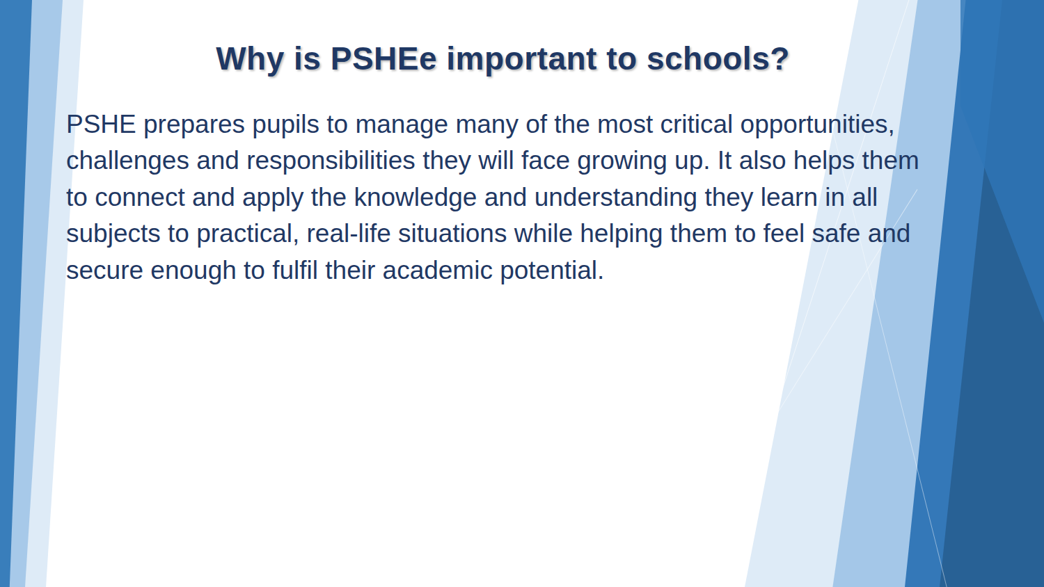Why is PSHEe important to schools?
PSHE prepares pupils to manage many of the most critical opportunities, challenges and responsibilities they will face growing up. It also helps them to connect and apply the knowledge and understanding they learn in all subjects to practical, real-life situations while helping them to feel safe and secure enough to fulfil their academic potential.